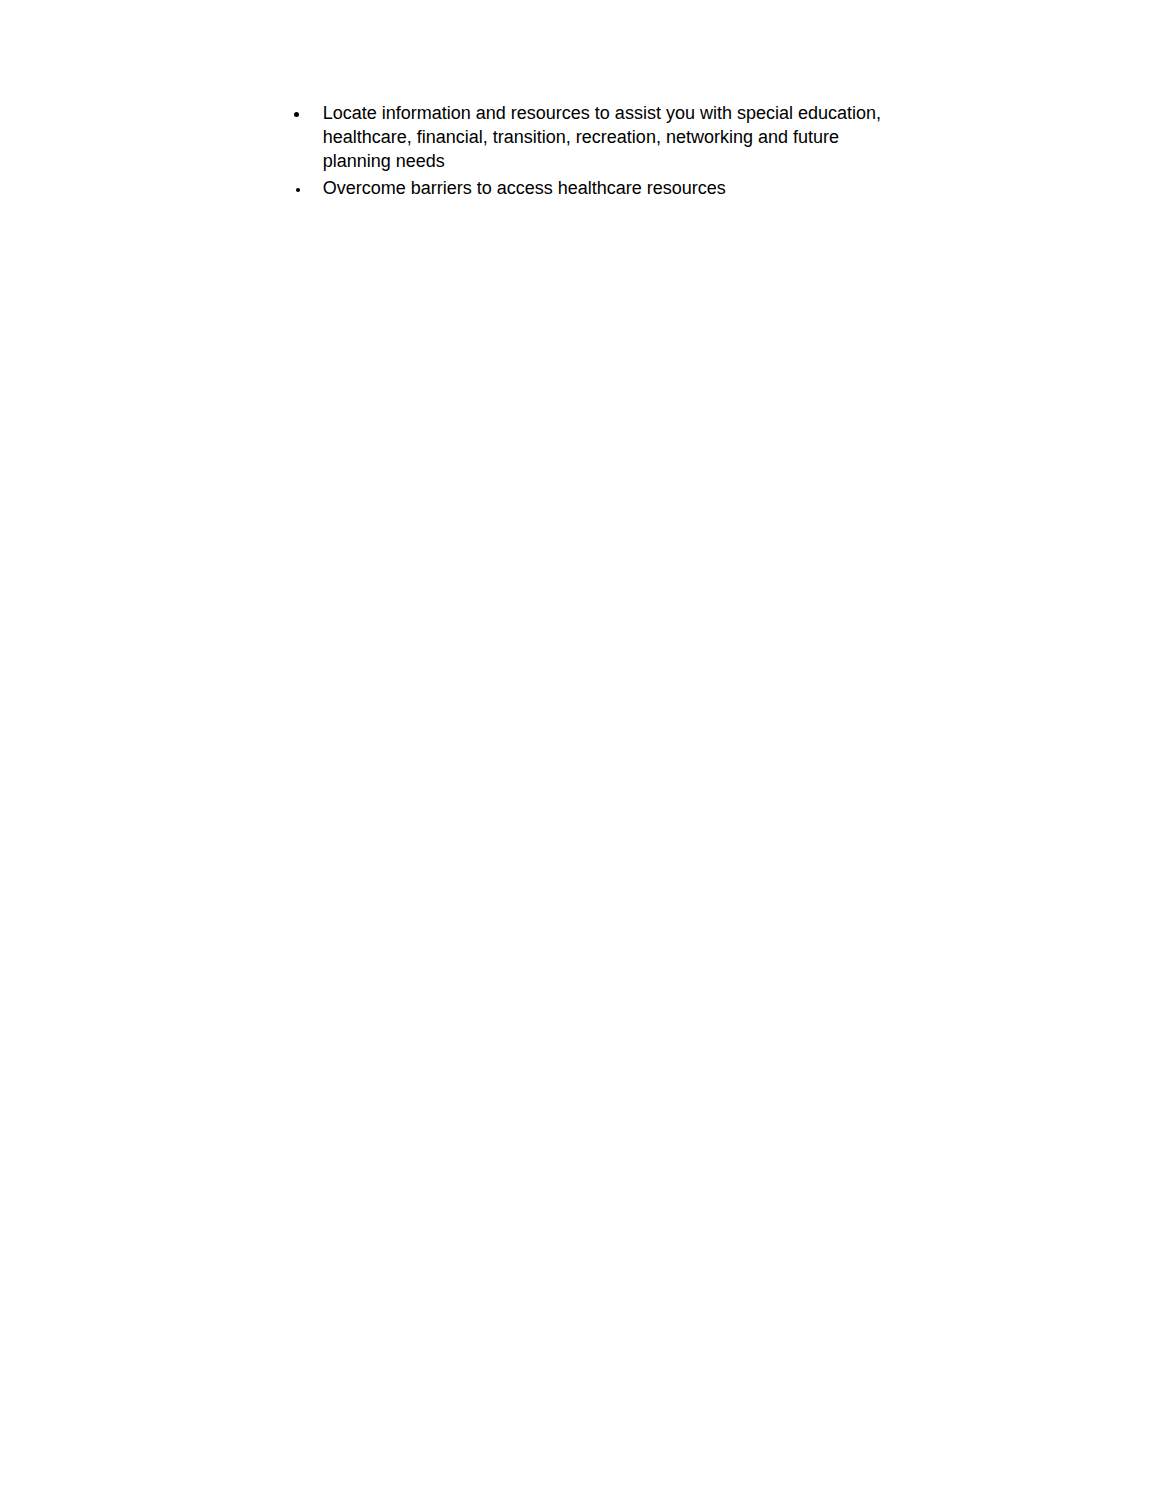Locate information and resources to assist you with special education, healthcare, financial, transition, recreation, networking and future planning needs
Overcome barriers to access healthcare resources